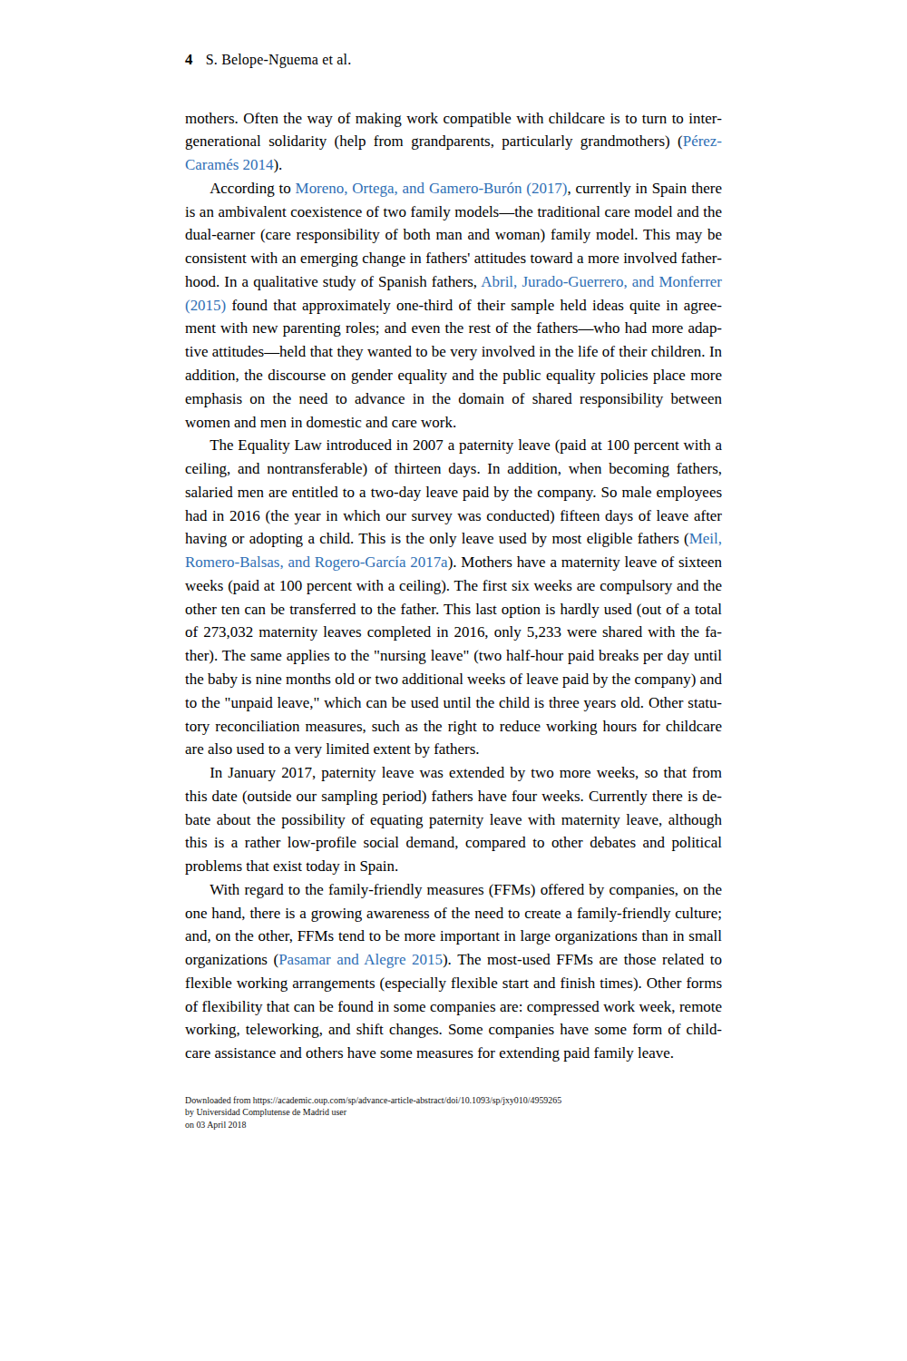4 S. Belope-Nguema et al.
mothers. Often the way of making work compatible with childcare is to turn to intergenerational solidarity (help from grandparents, particularly grandmothers) (Pérez-Caramés 2014).
According to Moreno, Ortega, and Gamero-Burón (2017), currently in Spain there is an ambivalent coexistence of two family models—the traditional care model and the dual-earner (care responsibility of both man and woman) family model. This may be consistent with an emerging change in fathers' attitudes toward a more involved fatherhood. In a qualitative study of Spanish fathers, Abril, Jurado-Guerrero, and Monferrer (2015) found that approximately one-third of their sample held ideas quite in agreement with new parenting roles; and even the rest of the fathers—who had more adaptive attitudes—held that they wanted to be very involved in the life of their children. In addition, the discourse on gender equality and the public equality policies place more emphasis on the need to advance in the domain of shared responsibility between women and men in domestic and care work.
The Equality Law introduced in 2007 a paternity leave (paid at 100 percent with a ceiling, and nontransferable) of thirteen days. In addition, when becoming fathers, salaried men are entitled to a two-day leave paid by the company. So male employees had in 2016 (the year in which our survey was conducted) fifteen days of leave after having or adopting a child. This is the only leave used by most eligible fathers (Meil, Romero-Balsas, and Rogero-García 2017a). Mothers have a maternity leave of sixteen weeks (paid at 100 percent with a ceiling). The first six weeks are compulsory and the other ten can be transferred to the father. This last option is hardly used (out of a total of 273,032 maternity leaves completed in 2016, only 5,233 were shared with the father). The same applies to the "nursing leave" (two half-hour paid breaks per day until the baby is nine months old or two additional weeks of leave paid by the company) and to the "unpaid leave," which can be used until the child is three years old. Other statutory reconciliation measures, such as the right to reduce working hours for childcare are also used to a very limited extent by fathers.
In January 2017, paternity leave was extended by two more weeks, so that from this date (outside our sampling period) fathers have four weeks. Currently there is debate about the possibility of equating paternity leave with maternity leave, although this is a rather low-profile social demand, compared to other debates and political problems that exist today in Spain.
With regard to the family-friendly measures (FFMs) offered by companies, on the one hand, there is a growing awareness of the need to create a family-friendly culture; and, on the other, FFMs tend to be more important in large organizations than in small organizations (Pasamar and Alegre 2015). The most-used FFMs are those related to flexible working arrangements (especially flexible start and finish times). Other forms of flexibility that can be found in some companies are: compressed work week, remote working, teleworking, and shift changes. Some companies have some form of childcare assistance and others have some measures for extending paid family leave.
Downloaded from https://academic.oup.com/sp/advance-article-abstract/doi/10.1093/sp/jxy010/4959265
by Universidad Complutense de Madrid user
on 03 April 2018